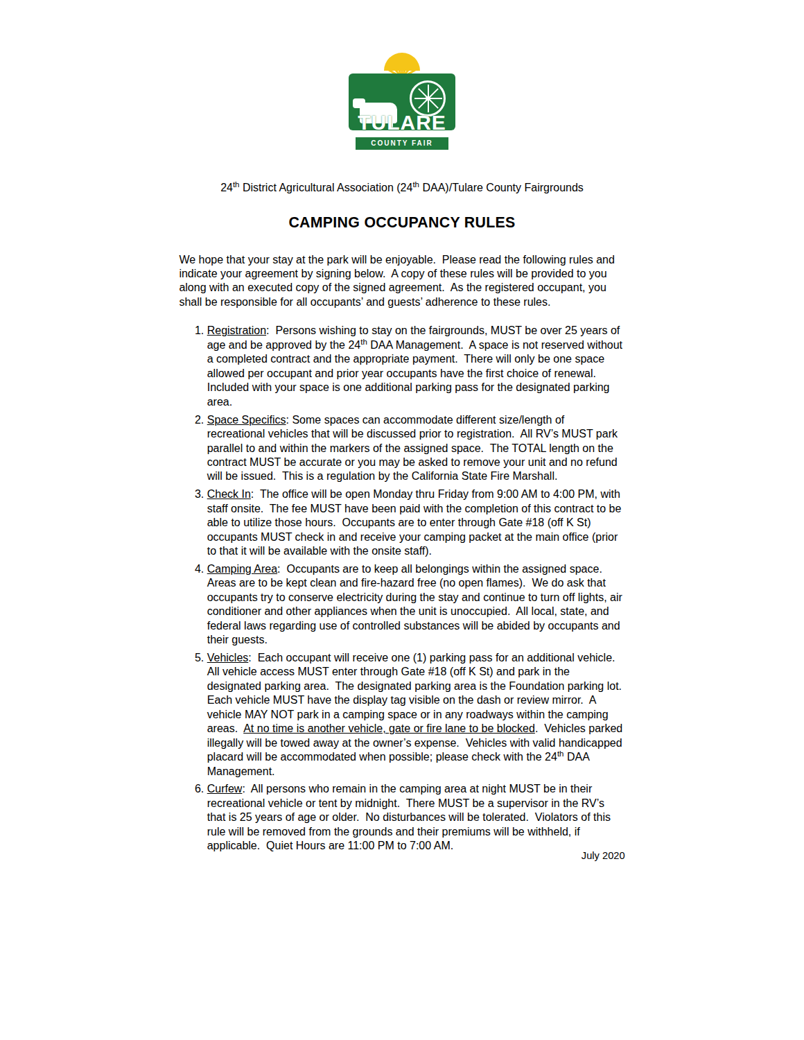TULARE
COUNTY FAIR
24th District Agricultural Association (24th DAA)/Tulare County Fairgrounds
CAMPING OCCUPANCY RULES
We hope that your stay at the park will be enjoyable. Please read the following rules and indicate your agreement by signing below. A copy of these rules will be provided to you along with an executed copy of the signed agreement. As the registered occupant, you shall be responsible for all occupants’ and guests’ adherence to these rules.
Registration: Persons wishing to stay on the fairgrounds, MUST be over 25 years of age and be approved by the 24th DAA Management. A space is not reserved without a completed contract and the appropriate payment. There will only be one space allowed per occupant and prior year occupants have the first choice of renewal. Included with your space is one additional parking pass for the designated parking area.
Space Specifics: Some spaces can accommodate different size/length of recreational vehicles that will be discussed prior to registration. All RV’s MUST park parallel to and within the markers of the assigned space. The TOTAL length on the contract MUST be accurate or you may be asked to remove your unit and no refund will be issued. This is a regulation by the California State Fire Marshall.
Check In: The office will be open Monday thru Friday from 9:00 AM to 4:00 PM, with staff onsite. The fee MUST have been paid with the completion of this contract to be able to utilize those hours. Occupants are to enter through Gate #18 (off K St) occupants MUST check in and receive your camping packet at the main office (prior to that it will be available with the onsite staff).
Camping Area: Occupants are to keep all belongings within the assigned space. Areas are to be kept clean and fire-hazard free (no open flames). We do ask that occupants try to conserve electricity during the stay and continue to turn off lights, air conditioner and other appliances when the unit is unoccupied. All local, state, and federal laws regarding use of controlled substances will be abided by occupants and their guests.
Vehicles: Each occupant will receive one (1) parking pass for an additional vehicle. All vehicle access MUST enter through Gate #18 (off K St) and park in the designated parking area. The designated parking area is the Foundation parking lot. Each vehicle MUST have the display tag visible on the dash or review mirror. A vehicle MAY NOT park in a camping space or in any roadways within the camping areas. At no time is another vehicle, gate or fire lane to be blocked. Vehicles parked illegally will be towed away at the owner’s expense. Vehicles with valid handicapped placard will be accommodated when possible; please check with the 24th DAA Management.
Curfew: All persons who remain in the camping area at night MUST be in their recreational vehicle or tent by midnight. There MUST be a supervisor in the RV’s that is 25 years of age or older. No disturbances will be tolerated. Violators of this rule will be removed from the grounds and their premiums will be withheld, if applicable. Quiet Hours are 11:00 PM to 7:00 AM.
July 2020